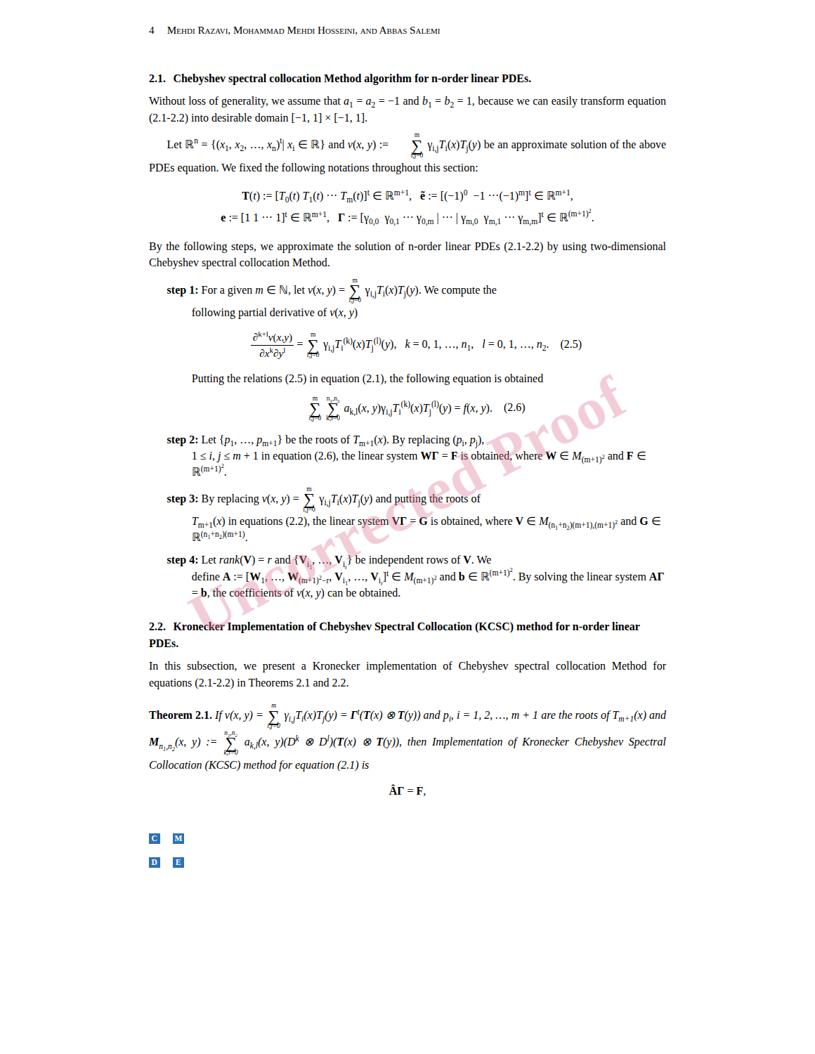Uncorrected Proof
4 Mehdi Razavi, Mohammad Mehdi Hosseini, and Abbas Salemi
2.1. Chebyshev spectral collocation Method algorithm for n-order linear PDEs.
Without loss of generality, we assume that a1 = a2 = −1 and b1 = b2 = 1, because we can easily transform equation (2.1-2.2) into desirable domain [−1, 1] × [−1, 1].
Let ℝn = {(x1, x2, …, xn)t| xi ∈ ℝ} and v(x, y) := m∑i,j=0 γi,jTi(x)Tj(y) be an approximate solution of the above PDEs equation. We fixed the following notations throughout this section:
T(t) := [T0(t) T1(t) ··· Tm(t)]t ∈ ℝm+1, ẽ := [(−1)0 −1 ···(−1)m]t ∈ ℝm+1,
e := [1 1 ··· 1]t ∈ ℝm+1, Γ := [γ0,0 γ0,1 ··· γ0,m | ··· | γm,0 γm,1 ··· γm,m]t ∈ ℝ(m+1)2.
By the following steps, we approximate the solution of n-order linear PDEs (2.1-2.2) by using two-dimensional Chebyshev spectral collocation Method.
step 1: For a given m ∈ ℕ, let v(x, y) = m∑i,j=0 γi,jTi(x)Tj(y). We compute the following partial derivative of v(x, y)
∂k+lv(x,y)∂xk∂yl = m∑i,j=0 γi,jTi(k)(x)Tj(l)(y), k = 0, 1, …, n1, l = 0, 1, …, n2. (2.5)
Putting the relations (2.5) in equation (2.1), the following equation is obtained
m∑i,j=0 n1,n2∑k,l=0 ak,l(x, y)γi,jTi(k)(x)Tj(l)(y) = f(x, y). (2.6)
step 2: Let {p1, …, pm+1} be the roots of Tm+1(x). By replacing (pi, pj), 1 ≤ i, j ≤ m + 1 in equation (2.6), the linear system WΓ = F is obtained, where W ∈ M(m+1)2 and F ∈ ℝ(m+1)2.
step 3: By replacing v(x, y) = m∑i,j=0 γi,jTi(x)Tj(y) and putting the roots of Tm+1(x) in equations (2.2), the linear system VΓ = G is obtained, where V ∈ M(n1+n2)(m+1),(m+1)2 and G ∈ ℝ(n1+n2)(m+1).
step 4: Let rank(V) = r and {Vi1, …, Vir} be independent rows of V. We define A := [W1, …, W(m+1)2−r, Vi1, …, Vir]t ∈ M(m+1)2 and b ∈ ℝ(m+1)2. By solving the linear system AΓ = b, the coefficients of v(x, y) can be obtained.
2.2. Kronecker Implementation of Chebyshev Spectral Collocation (KCSC) method for n-order linear PDEs.
In this subsection, we present a Kronecker implementation of Chebyshev spectral collocation Method for equations (2.1-2.2) in Theorems 2.1 and 2.2.
Theorem 2.1. If v(x, y) = m∑i,j=0 γi,jTi(x)Tj(y) = Γt(T(x) ⊗ T(y)) and pi, i = 1, 2, …, m + 1 are the roots of Tm+1(x) and Mn1,n2(x, y) := n1,n2∑k,l=0 ak,l(x, y)(Dk ⊗ Dl)(T(x) ⊗ T(y)), then Implementation of Kronecker Chebyshev Spectral Collocation (KCSC) method for equation (2.1) is
ÂΓ = F,
C
M
D
E